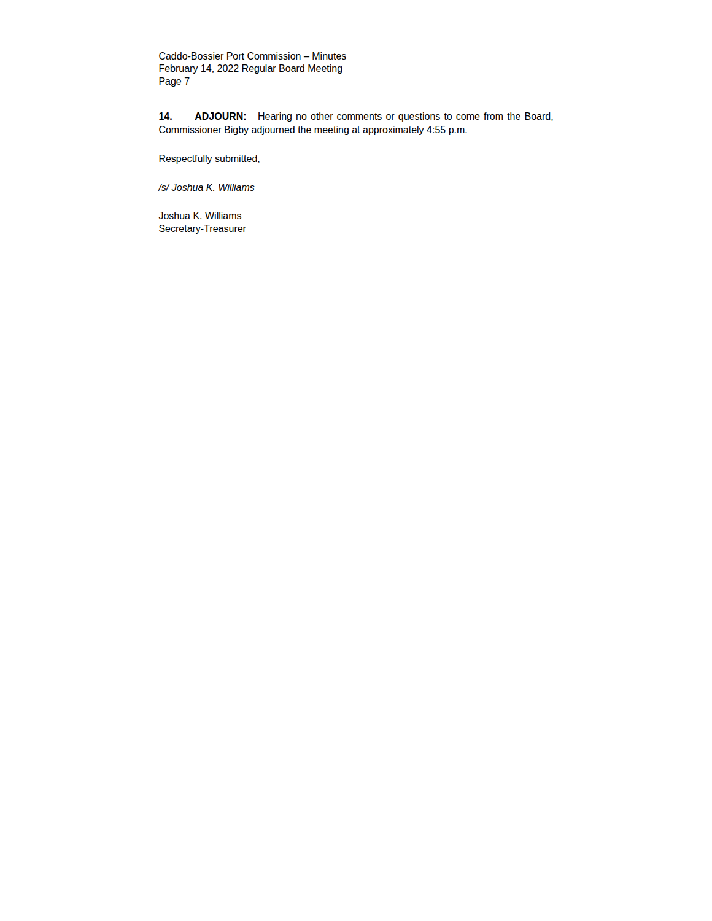Caddo-Bossier Port Commission – Minutes
February 14, 2022 Regular Board Meeting
Page 7
14. ADJOURN: Hearing no other comments or questions to come from the Board, Commissioner Bigby adjourned the meeting at approximately 4:55 p.m.
Respectfully submitted,
/s/ Joshua K. Williams
Joshua K. Williams
Secretary-Treasurer